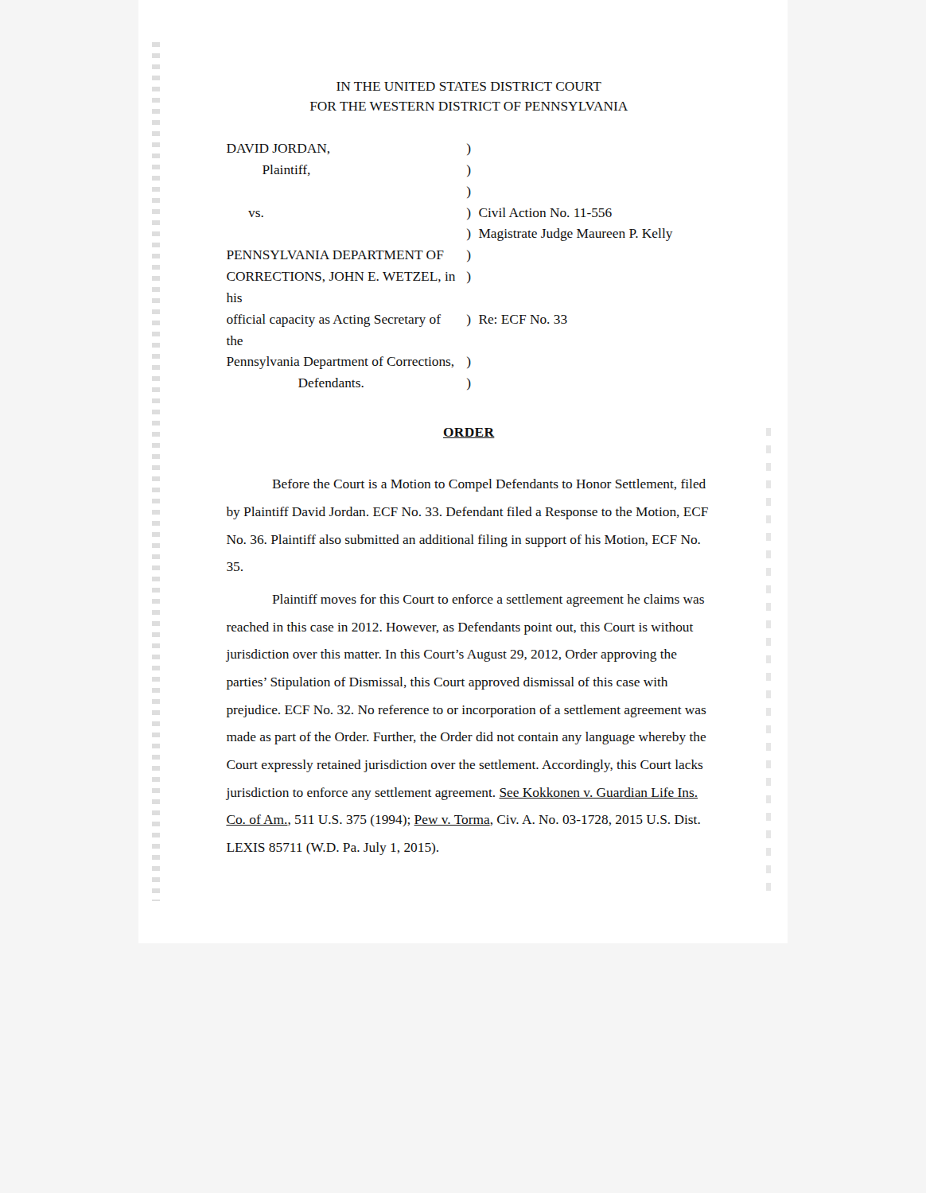IN THE UNITED STATES DISTRICT COURT
FOR THE WESTERN DISTRICT OF PENNSYLVANIA
| DAVID JORDAN, | ) | |
| Plaintiff, | ) | |
| | ) | |
| vs. | ) | Civil Action No. 11-556 |
| | ) | Magistrate Judge Maureen P. Kelly |
| PENNSYLVANIA DEPARTMENT OF | ) | |
| CORRECTIONS, JOHN E. WETZEL, in his | ) | |
| official capacity as Acting Secretary of the | ) | Re: ECF No. 33 |
| Pennsylvania Department of Corrections, | ) | |
| Defendants. | ) | |
ORDER
Before the Court is a Motion to Compel Defendants to Honor Settlement, filed by Plaintiff David Jordan. ECF No. 33. Defendant filed a Response to the Motion, ECF No. 36. Plaintiff also submitted an additional filing in support of his Motion, ECF No. 35.
Plaintiff moves for this Court to enforce a settlement agreement he claims was reached in this case in 2012. However, as Defendants point out, this Court is without jurisdiction over this matter. In this Court’s August 29, 2012, Order approving the parties’ Stipulation of Dismissal, this Court approved dismissal of this case with prejudice. ECF No. 32. No reference to or incorporation of a settlement agreement was made as part of the Order. Further, the Order did not contain any language whereby the Court expressly retained jurisdiction over the settlement. Accordingly, this Court lacks jurisdiction to enforce any settlement agreement. See Kokkonen v. Guardian Life Ins. Co. of Am., 511 U.S. 375 (1994); Pew v. Torma, Civ. A. No. 03-1728, 2015 U.S. Dist. LEXIS 85711 (W.D. Pa. July 1, 2015).